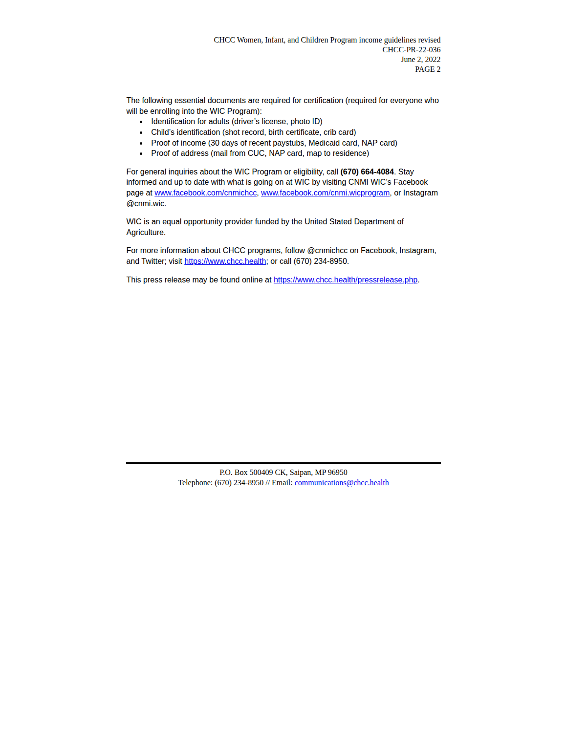CHCC Women, Infant, and Children Program income guidelines revised CHCC-PR-22-036
June 2, 2022
PAGE 2
The following essential documents are required for certification (required for everyone who will be enrolling into the WIC Program):
Identification for adults (driver’s license, photo ID)
Child’s identification (shot record, birth certificate, crib card)
Proof of income (30 days of recent paystubs, Medicaid card, NAP card)
Proof of address (mail from CUC, NAP card, map to residence)
For general inquiries about the WIC Program or eligibility, call (670) 664-4084. Stay informed and up to date with what is going on at WIC by visiting CNMI WIC’s Facebook page at www.facebook.com/cnmichcc, www.facebook.com/cnmi.wicprogram, or Instagram @cnmi.wic.
WIC is an equal opportunity provider funded by the United Stated Department of Agriculture.
For more information about CHCC programs, follow @cnmichcc on Facebook, Instagram, and Twitter; visit https://www.chcc.health; or call (670) 234-8950.
This press release may be found online at https://www.chcc.health/pressrelease.php.
P.O. Box 500409 CK, Saipan, MP 96950
Telephone: (670) 234-8950 // Email: communications@chcc.health